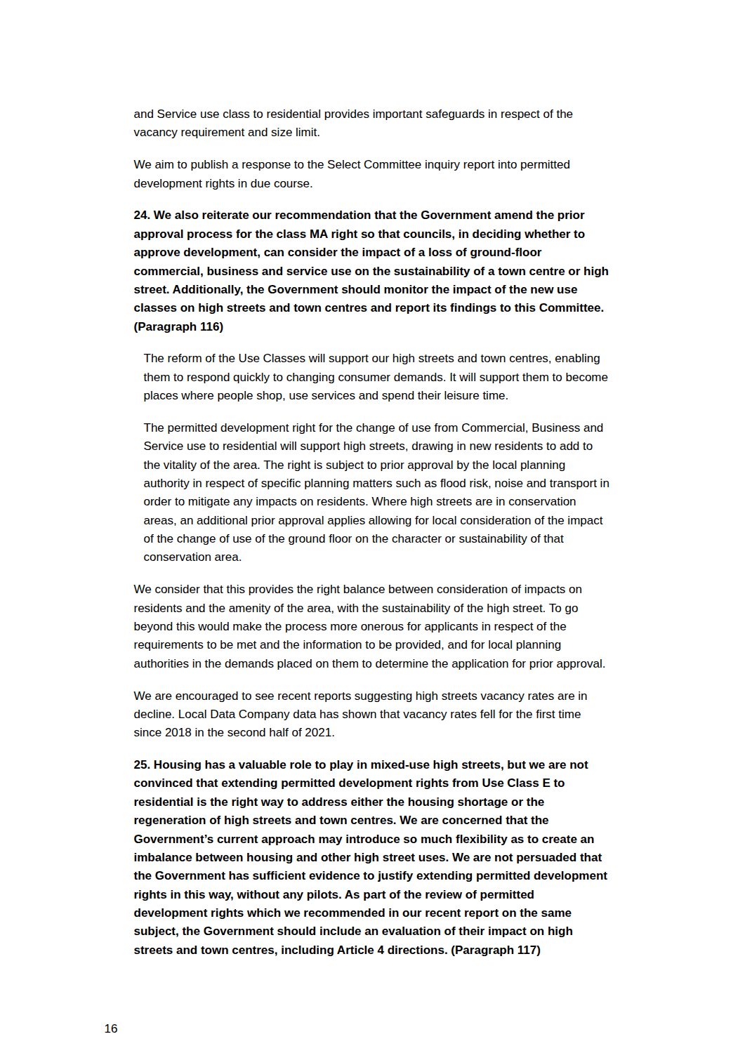and Service use class to residential provides important safeguards in respect of the vacancy requirement and size limit.
We aim to publish a response to the Select Committee inquiry report into permitted development rights in due course.
24. We also reiterate our recommendation that the Government amend the prior approval process for the class MA right so that councils, in deciding whether to approve development, can consider the impact of a loss of ground-floor commercial, business and service use on the sustainability of a town centre or high street. Additionally, the Government should monitor the impact of the new use classes on high streets and town centres and report its findings to this Committee. (Paragraph 116)
The reform of the Use Classes will support our high streets and town centres, enabling them to respond quickly to changing consumer demands. It will support them to become places where people shop, use services and spend their leisure time.
The permitted development right for the change of use from Commercial, Business and Service use to residential will support high streets, drawing in new residents to add to the vitality of the area. The right is subject to prior approval by the local planning authority in respect of specific planning matters such as flood risk, noise and transport in order to mitigate any impacts on residents. Where high streets are in conservation areas, an additional prior approval applies allowing for local consideration of the impact of the change of use of the ground floor on the character or sustainability of that conservation area.
We consider that this provides the right balance between consideration of impacts on residents and the amenity of the area, with the sustainability of the high street. To go beyond this would make the process more onerous for applicants in respect of the requirements to be met and the information to be provided, and for local planning authorities in the demands placed on them to determine the application for prior approval.
We are encouraged to see recent reports suggesting high streets vacancy rates are in decline. Local Data Company data has shown that vacancy rates fell for the first time since 2018 in the second half of 2021.
25. Housing has a valuable role to play in mixed-use high streets, but we are not convinced that extending permitted development rights from Use Class E to residential is the right way to address either the housing shortage or the regeneration of high streets and town centres. We are concerned that the Government’s current approach may introduce so much flexibility as to create an imbalance between housing and other high street uses. We are not persuaded that the Government has sufficient evidence to justify extending permitted development rights in this way, without any pilots. As part of the review of permitted development rights which we recommended in our recent report on the same subject, the Government should include an evaluation of their impact on high streets and town centres, including Article 4 directions. (Paragraph 117)
16